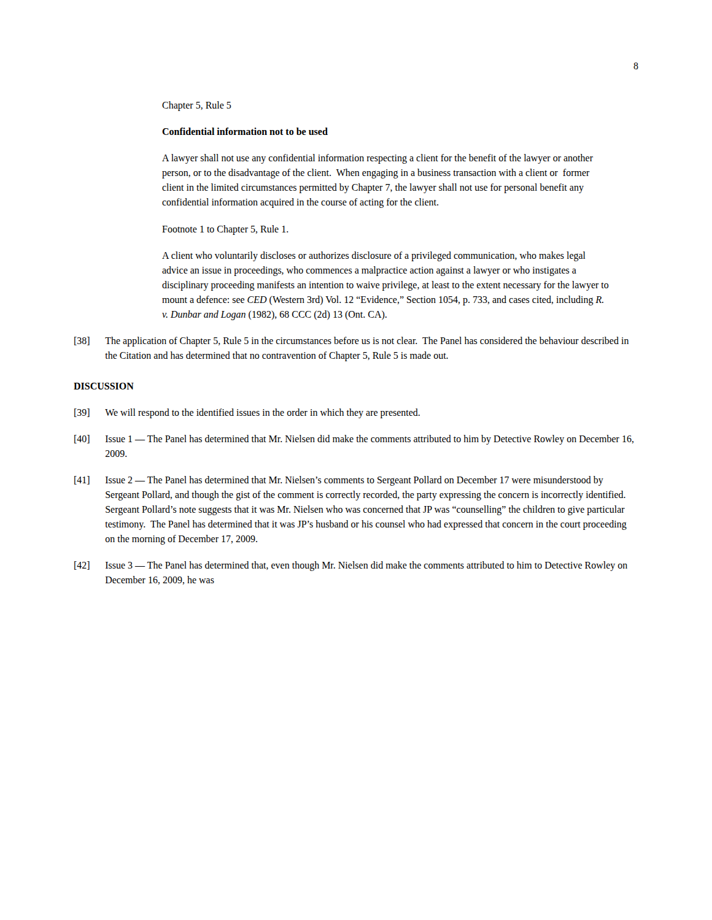8
Chapter 5, Rule 5
Confidential information not to be used
A lawyer shall not use any confidential information respecting a client for the benefit of the lawyer or another person, or to the disadvantage of the client. When engaging in a business transaction with a client or former client in the limited circumstances permitted by Chapter 7, the lawyer shall not use for personal benefit any confidential information acquired in the course of acting for the client.
Footnote 1 to Chapter 5, Rule 1.
A client who voluntarily discloses or authorizes disclosure of a privileged communication, who makes legal advice an issue in proceedings, who commences a malpractice action against a lawyer or who instigates a disciplinary proceeding manifests an intention to waive privilege, at least to the extent necessary for the lawyer to mount a defence: see CED (Western 3rd) Vol. 12 “Evidence,” Section 1054, p. 733, and cases cited, including R. v. Dunbar and Logan (1982), 68 CCC (2d) 13 (Ont. CA).
[38]
The application of Chapter 5, Rule 5 in the circumstances before us is not clear. The Panel has considered the behaviour described in the Citation and has determined that no contravention of Chapter 5, Rule 5 is made out.
Discussion
[39]
We will respond to the identified issues in the order in which they are presented.
[40]
Issue 1 — The Panel has determined that Mr. Nielsen did make the comments attributed to him by Detective Rowley on December 16, 2009.
[41]
Issue 2 — The Panel has determined that Mr. Nielsen’s comments to Sergeant Pollard on December 17 were misunderstood by Sergeant Pollard, and though the gist of the comment is correctly recorded, the party expressing the concern is incorrectly identified. Sergeant Pollard’s note suggests that it was Mr. Nielsen who was concerned that JP was “counselling” the children to give particular testimony. The Panel has determined that it was JP’s husband or his counsel who had expressed that concern in the court proceeding on the morning of December 17, 2009.
[42]
Issue 3 — The Panel has determined that, even though Mr. Nielsen did make the comments attributed to him to Detective Rowley on December 16, 2009, he was